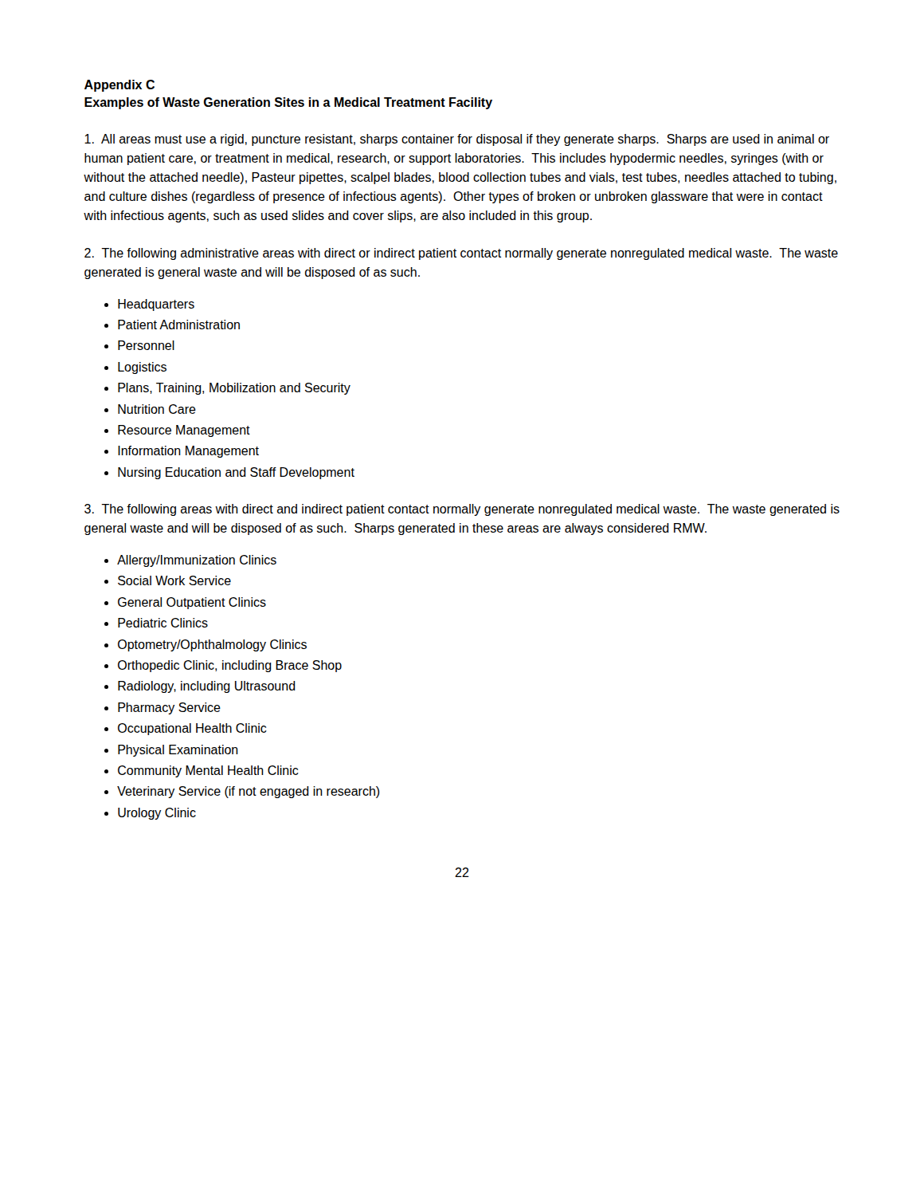Appendix C
Examples of Waste Generation Sites in a Medical Treatment Facility
1. All areas must use a rigid, puncture resistant, sharps container for disposal if they generate sharps. Sharps are used in animal or human patient care, or treatment in medical, research, or support laboratories. This includes hypodermic needles, syringes (with or without the attached needle), Pasteur pipettes, scalpel blades, blood collection tubes and vials, test tubes, needles attached to tubing, and culture dishes (regardless of presence of infectious agents). Other types of broken or unbroken glassware that were in contact with infectious agents, such as used slides and cover slips, are also included in this group.
2. The following administrative areas with direct or indirect patient contact normally generate nonregulated medical waste. The waste generated is general waste and will be disposed of as such.
Headquarters
Patient Administration
Personnel
Logistics
Plans, Training, Mobilization and Security
Nutrition Care
Resource Management
Information Management
Nursing Education and Staff Development
3. The following areas with direct and indirect patient contact normally generate nonregulated medical waste. The waste generated is general waste and will be disposed of as such. Sharps generated in these areas are always considered RMW.
Allergy/Immunization Clinics
Social Work Service
General Outpatient Clinics
Pediatric Clinics
Optometry/Ophthalmology Clinics
Orthopedic Clinic, including Brace Shop
Radiology, including Ultrasound
Pharmacy Service
Occupational Health Clinic
Physical Examination
Community Mental Health Clinic
Veterinary Service (if not engaged in research)
Urology Clinic
22